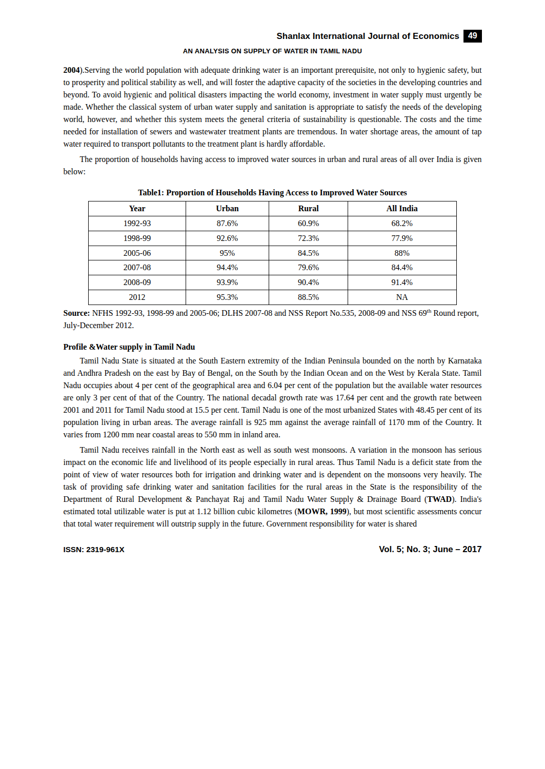Shanlax International Journal of Economics 49
An Analysis on Supply of Water in Tamil Nadu
2004).Serving the world population with adequate drinking water is an important prerequisite, not only to hygienic safety, but to prosperity and political stability as well, and will foster the adaptive capacity of the societies in the developing countries and beyond. To avoid hygienic and political disasters impacting the world economy, investment in water supply must urgently be made. Whether the classical system of urban water supply and sanitation is appropriate to satisfy the needs of the developing world, however, and whether this system meets the general criteria of sustainability is questionable. The costs and the time needed for installation of sewers and wastewater treatment plants are tremendous. In water shortage areas, the amount of tap water required to transport pollutants to the treatment plant is hardly affordable.
The proportion of households having access to improved water sources in urban and rural areas of all over India is given below:
Table1: Proportion of Households Having Access to Improved Water Sources
| Year | Urban | Rural | All India |
| --- | --- | --- | --- |
| 1992-93 | 87.6% | 60.9% | 68.2% |
| 1998-99 | 92.6% | 72.3% | 77.9% |
| 2005-06 | 95% | 84.5% | 88% |
| 2007-08 | 94.4% | 79.6% | 84.4% |
| 2008-09 | 93.9% | 90.4% | 91.4% |
| 2012 | 95.3% | 88.5% | NA |
Source: NFHS 1992-93, 1998-99 and 2005-06; DLHS 2007-08 and NSS Report No.535, 2008-09 and NSS 69th Round report, July-December 2012.
Profile &Water supply in Tamil Nadu
Tamil Nadu State is situated at the South Eastern extremity of the Indian Peninsula bounded on the north by Karnataka and Andhra Pradesh on the east by Bay of Bengal, on the South by the Indian Ocean and on the West by Kerala State. Tamil Nadu occupies about 4 per cent of the geographical area and 6.04 per cent of the population but the available water resources are only 3 per cent of that of the Country. The national decadal growth rate was 17.64 per cent and the growth rate between 2001 and 2011 for Tamil Nadu stood at 15.5 per cent. Tamil Nadu is one of the most urbanized States with 48.45 per cent of its population living in urban areas. The average rainfall is 925 mm against the average rainfall of 1170 mm of the Country. It varies from 1200 mm near coastal areas to 550 mm in inland area.
Tamil Nadu receives rainfall in the North east as well as south west monsoons. A variation in the monsoon has serious impact on the economic life and livelihood of its people especially in rural areas. Thus Tamil Nadu is a deficit state from the point of view of water resources both for irrigation and drinking water and is dependent on the monsoons very heavily. The task of providing safe drinking water and sanitation facilities for the rural areas in the State is the responsibility of the Department of Rural Development & Panchayat Raj and Tamil Nadu Water Supply & Drainage Board (TWAD). India's estimated total utilizable water is put at 1.12 billion cubic kilometres (MOWR, 1999), but most scientific assessments concur that total water requirement will outstrip supply in the future. Government responsibility for water is shared
ISSN: 2319-961X Vol. 5; No. 3; June – 2017